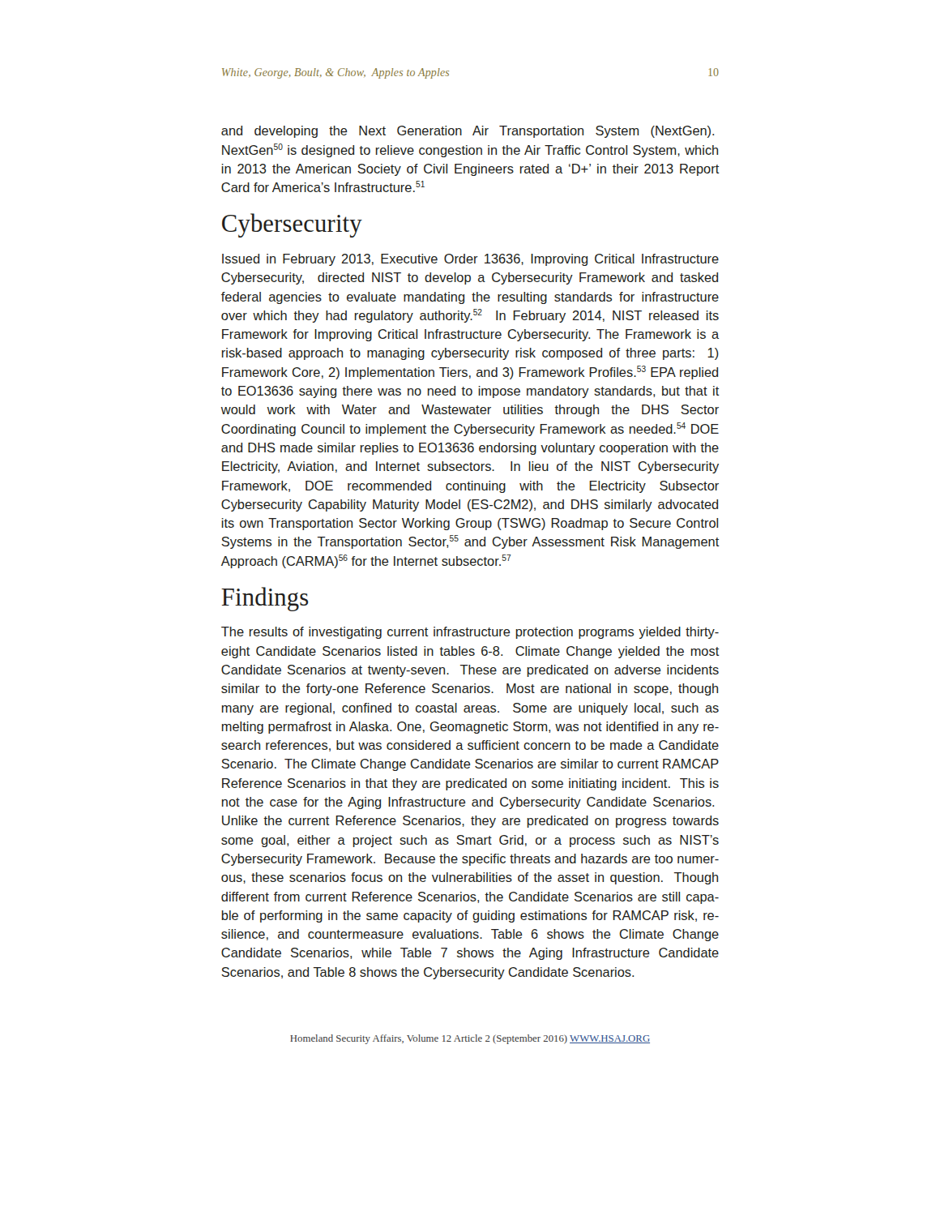White, George, Boult, & Chow, Apples to Apples 10
and developing the Next Generation Air Transportation System (NextGen). NextGen50 is designed to relieve congestion in the Air Traffic Control System, which in 2013 the American Society of Civil Engineers rated a ‘D+’ in their 2013 Report Card for America’s Infrastructure.51
Cybersecurity
Issued in February 2013, Executive Order 13636, Improving Critical Infrastructure Cybersecurity, directed NIST to develop a Cybersecurity Framework and tasked federal agencies to evaluate mandating the resulting standards for infrastructure over which they had regulatory authority.52 In February 2014, NIST released its Framework for Improving Critical Infrastructure Cybersecurity. The Framework is a risk-based approach to managing cybersecurity risk composed of three parts: 1) Framework Core, 2) Implementation Tiers, and 3) Framework Profiles.53 EPA replied to EO13636 saying there was no need to impose mandatory standards, but that it would work with Water and Wastewater utilities through the DHS Sector Coordinating Council to implement the Cybersecurity Framework as needed.54 DOE and DHS made similar replies to EO13636 endorsing voluntary cooperation with the Electricity, Aviation, and Internet subsectors. In lieu of the NIST Cybersecurity Framework, DOE recommended continuing with the Electricity Subsector Cybersecurity Capability Maturity Model (ES-C2M2), and DHS similarly advocated its own Transportation Sector Working Group (TSWG) Roadmap to Secure Control Systems in the Transportation Sector,55 and Cyber Assessment Risk Management Approach (CARMA)56 for the Internet subsector.57
Findings
The results of investigating current infrastructure protection programs yielded thirty-eight Candidate Scenarios listed in tables 6-8. Climate Change yielded the most Candidate Scenarios at twenty-seven. These are predicated on adverse incidents similar to the forty-one Reference Scenarios. Most are national in scope, though many are regional, confined to coastal areas. Some are uniquely local, such as melting permafrost in Alaska. One, Geomagnetic Storm, was not identified in any research references, but was considered a sufficient concern to be made a Candidate Scenario. The Climate Change Candidate Scenarios are similar to current RAMCAP Reference Scenarios in that they are predicated on some initiating incident. This is not the case for the Aging Infrastructure and Cybersecurity Candidate Scenarios. Unlike the current Reference Scenarios, they are predicated on progress towards some goal, either a project such as Smart Grid, or a process such as NIST’s Cybersecurity Framework. Because the specific threats and hazards are too numerous, these scenarios focus on the vulnerabilities of the asset in question. Though different from current Reference Scenarios, the Candidate Scenarios are still capable of performing in the same capacity of guiding estimations for RAMCAP risk, resilience, and countermeasure evaluations. Table 6 shows the Climate Change Candidate Scenarios, while Table 7 shows the Aging Infrastructure Candidate Scenarios, and Table 8 shows the Cybersecurity Candidate Scenarios.
Homeland Security Affairs, Volume 12 Article 2 (September 2016) WWW.HSAJ.ORG